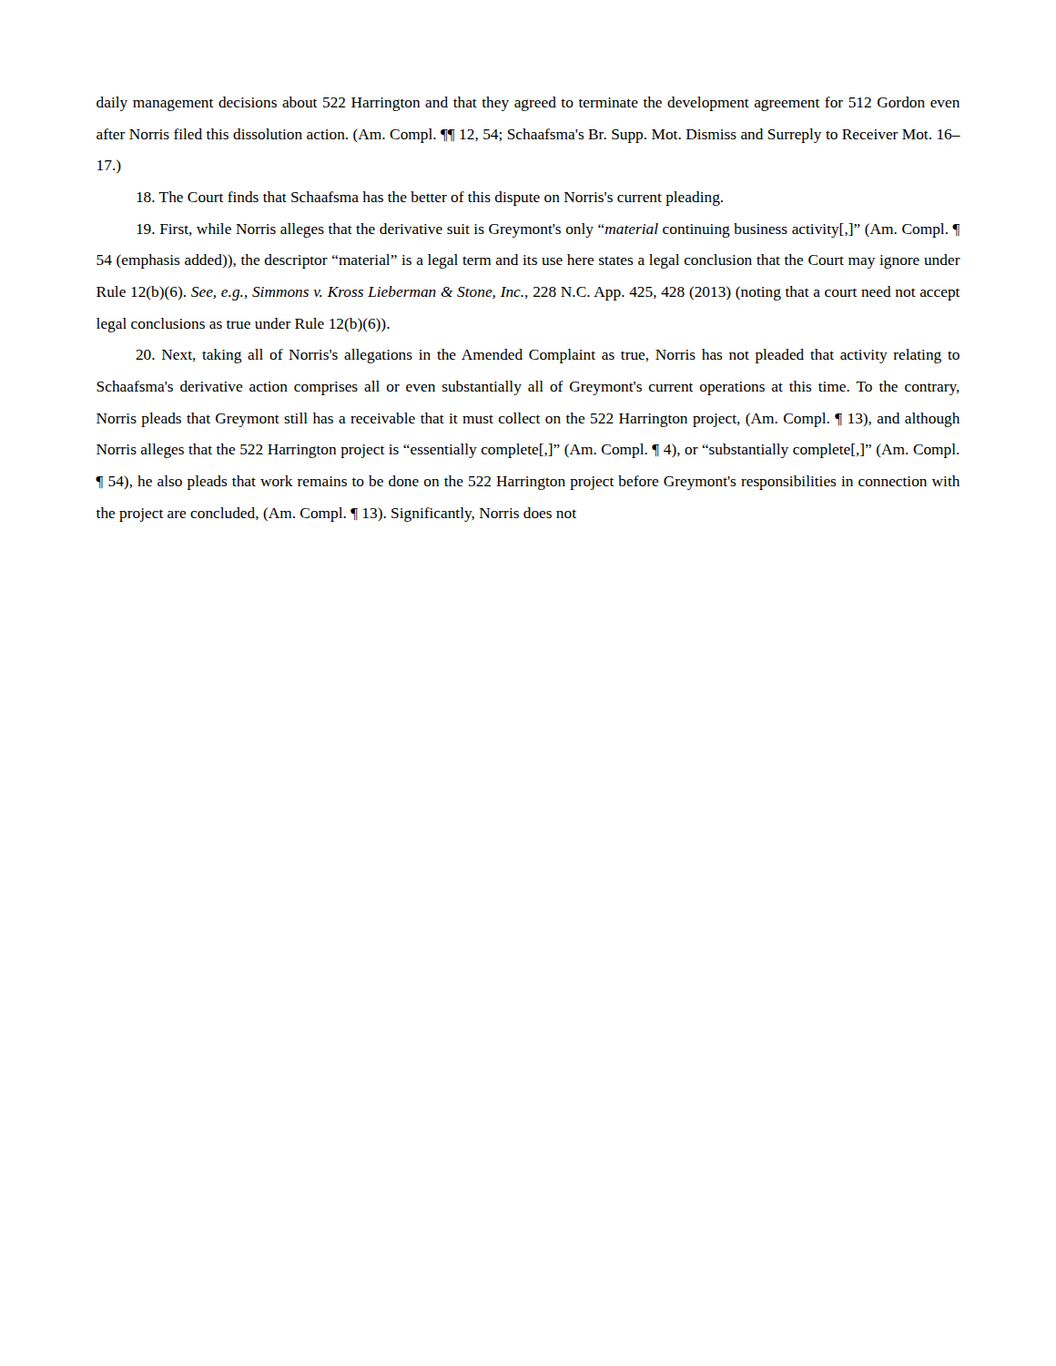daily management decisions about 522 Harrington and that they agreed to terminate the development agreement for 512 Gordon even after Norris filed this dissolution action. (Am. Compl. ¶¶ 12, 54; Schaafsma's Br. Supp. Mot. Dismiss and Surreply to Receiver Mot. 16–17.)
18. The Court finds that Schaafsma has the better of this dispute on Norris's current pleading.
19. First, while Norris alleges that the derivative suit is Greymont's only “material continuing business activity[,]” (Am. Compl. ¶ 54 (emphasis added)), the descriptor “material” is a legal term and its use here states a legal conclusion that the Court may ignore under Rule 12(b)(6). See, e.g., Simmons v. Kross Lieberman & Stone, Inc., 228 N.C. App. 425, 428 (2013) (noting that a court need not accept legal conclusions as true under Rule 12(b)(6)).
20. Next, taking all of Norris's allegations in the Amended Complaint as true, Norris has not pleaded that activity relating to Schaafsma's derivative action comprises all or even substantially all of Greymont's current operations at this time. To the contrary, Norris pleads that Greymont still has a receivable that it must collect on the 522 Harrington project, (Am. Compl. ¶ 13), and although Norris alleges that the 522 Harrington project is “essentially complete[,]” (Am. Compl. ¶ 4), or “substantially complete[,]” (Am. Compl. ¶ 54), he also pleads that work remains to be done on the 522 Harrington project before Greymont's responsibilities in connection with the project are concluded, (Am. Compl. ¶ 13). Significantly, Norris does not